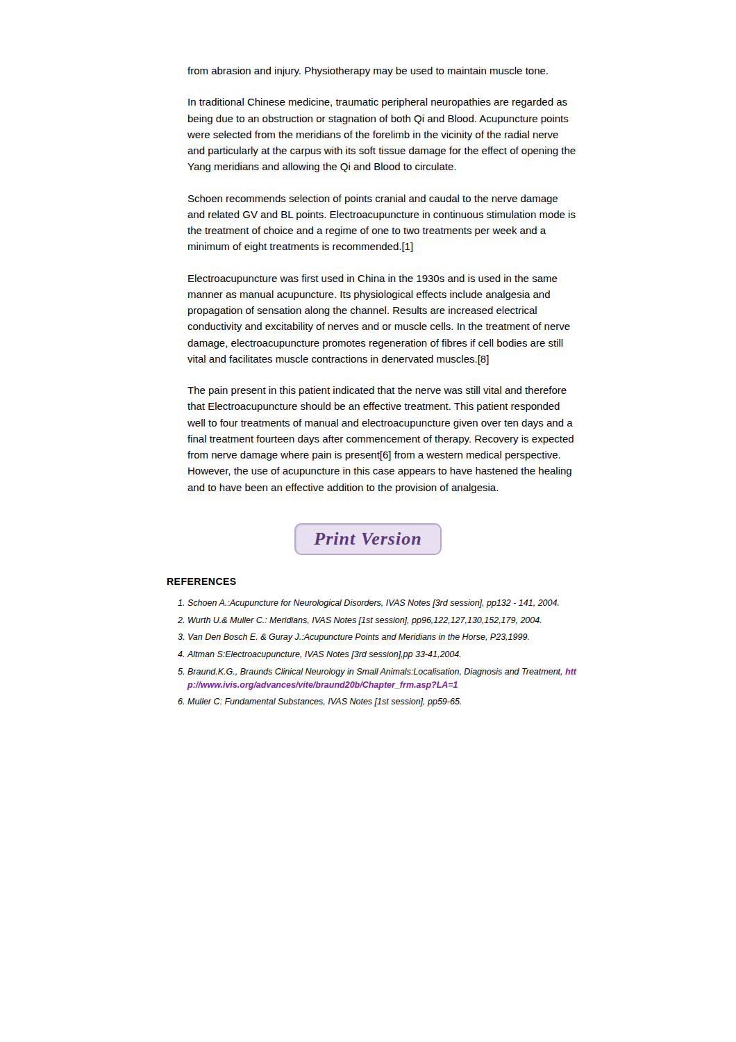from abrasion and injury. Physiotherapy may be used to maintain muscle tone.
In traditional Chinese medicine, traumatic peripheral neuropathies are regarded as being due to an obstruction or stagnation of both Qi and Blood. Acupuncture points were selected from the meridians of the forelimb in the vicinity of the radial nerve and particularly at the carpus with its soft tissue damage for the effect of opening the Yang meridians and allowing the Qi and Blood to circulate.
Schoen recommends selection of points cranial and caudal to the nerve damage and related GV and BL points. Electroacupuncture in continuous stimulation mode is the treatment of choice and a regime of one to two treatments per week and a minimum of eight treatments is recommended.[1]
Electroacupuncture was first used in China in the 1930s and is used in the same manner as manual acupuncture. Its physiological effects include analgesia and propagation of sensation along the channel. Results are increased electrical conductivity and excitability of nerves and or muscle cells. In the treatment of nerve damage, electroacupuncture promotes regeneration of fibres if cell bodies are still vital and facilitates muscle contractions in denervated muscles.[8]
The pain present in this patient indicated that the nerve was still vital and therefore that Electroacupuncture should be an effective treatment. This patient responded well to four treatments of manual and electroacupuncture given over ten days and a final treatment fourteen days after commencement of therapy. Recovery is expected from nerve damage where pain is present[6] from a western medical perspective. However, the use of acupuncture in this case appears to have hastened the healing and to have been an effective addition to the provision of analgesia.
Print Version
REFERENCES
Schoen A.:Acupuncture for Neurological Disorders, IVAS Notes [3rd session], pp132 - 141, 2004.
Wurth U.& Muller C.: Meridians, IVAS Notes [1st session], pp96,122,127,130,152,179, 2004.
Van Den Bosch E. & Guray J.:Acupuncture Points and Meridians in the Horse, P23,1999.
Altman S:Electroacupuncture, IVAS Notes [3rd session],pp 33-41,2004.
Braund.K.G., Braunds Clinical Neurology in Small Animals:Localisation, Diagnosis and Treatment, http://www.ivis.org/advances/vite/braund20b/Chapter_frm.asp?LA=1
Muller C: Fundamental Substances, IVAS Notes [1st session], pp59-65.